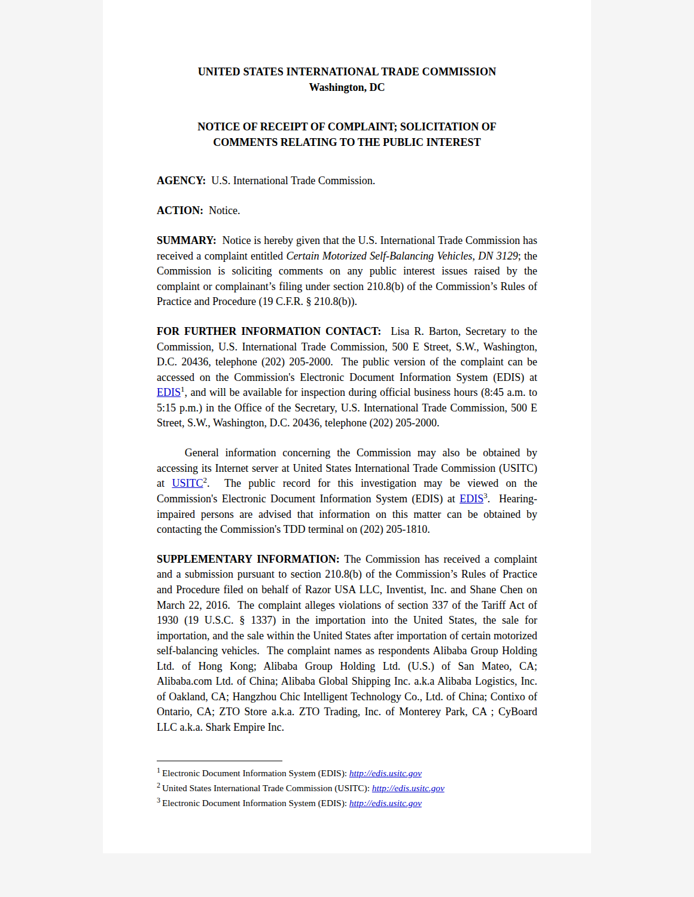United States International Trade Commission
Washington, DC
Notice of Receipt of Complaint; Solicitation of Comments Relating to the Public Interest
AGENCY: U.S. International Trade Commission.
ACTION: Notice.
SUMMARY: Notice is hereby given that the U.S. International Trade Commission has received a complaint entitled Certain Motorized Self-Balancing Vehicles, DN 3129; the Commission is soliciting comments on any public interest issues raised by the complaint or complainant’s filing under section 210.8(b) of the Commission’s Rules of Practice and Procedure (19 C.F.R. § 210.8(b)).
FOR FURTHER INFORMATION CONTACT: Lisa R. Barton, Secretary to the Commission, U.S. International Trade Commission, 500 E Street, S.W., Washington, D.C. 20436, telephone (202) 205-2000. The public version of the complaint can be accessed on the Commission's Electronic Document Information System (EDIS) at EDIS1, and will be available for inspection during official business hours (8:45 a.m. to 5:15 p.m.) in the Office of the Secretary, U.S. International Trade Commission, 500 E Street, S.W., Washington, D.C. 20436, telephone (202) 205-2000.
General information concerning the Commission may also be obtained by accessing its Internet server at United States International Trade Commission (USITC) at USITC2. The public record for this investigation may be viewed on the Commission's Electronic Document Information System (EDIS) at EDIS3. Hearing-impaired persons are advised that information on this matter can be obtained by contacting the Commission's TDD terminal on (202) 205-1810.
SUPPLEMENTARY INFORMATION: The Commission has received a complaint and a submission pursuant to section 210.8(b) of the Commission’s Rules of Practice and Procedure filed on behalf of Razor USA LLC, Inventist, Inc. and Shane Chen on March 22, 2016. The complaint alleges violations of section 337 of the Tariff Act of 1930 (19 U.S.C. § 1337) in the importation into the United States, the sale for importation, and the sale within the United States after importation of certain motorized self-balancing vehicles. The complaint names as respondents Alibaba Group Holding Ltd. of Hong Kong; Alibaba Group Holding Ltd. (U.S.) of San Mateo, CA; Alibaba.com Ltd. of China; Alibaba Global Shipping Inc. a.k.a Alibaba Logistics, Inc. of Oakland, CA; Hangzhou Chic Intelligent Technology Co., Ltd. of China; Contixo of Ontario, CA; ZTO Store a.k.a. ZTO Trading, Inc. of Monterey Park, CA ; CyBoard LLC a.k.a. Shark Empire Inc.
1 Electronic Document Information System (EDIS): http://edis.usitc.gov
2 United States International Trade Commission (USITC): http://edis.usitc.gov
3 Electronic Document Information System (EDIS): http://edis.usitc.gov